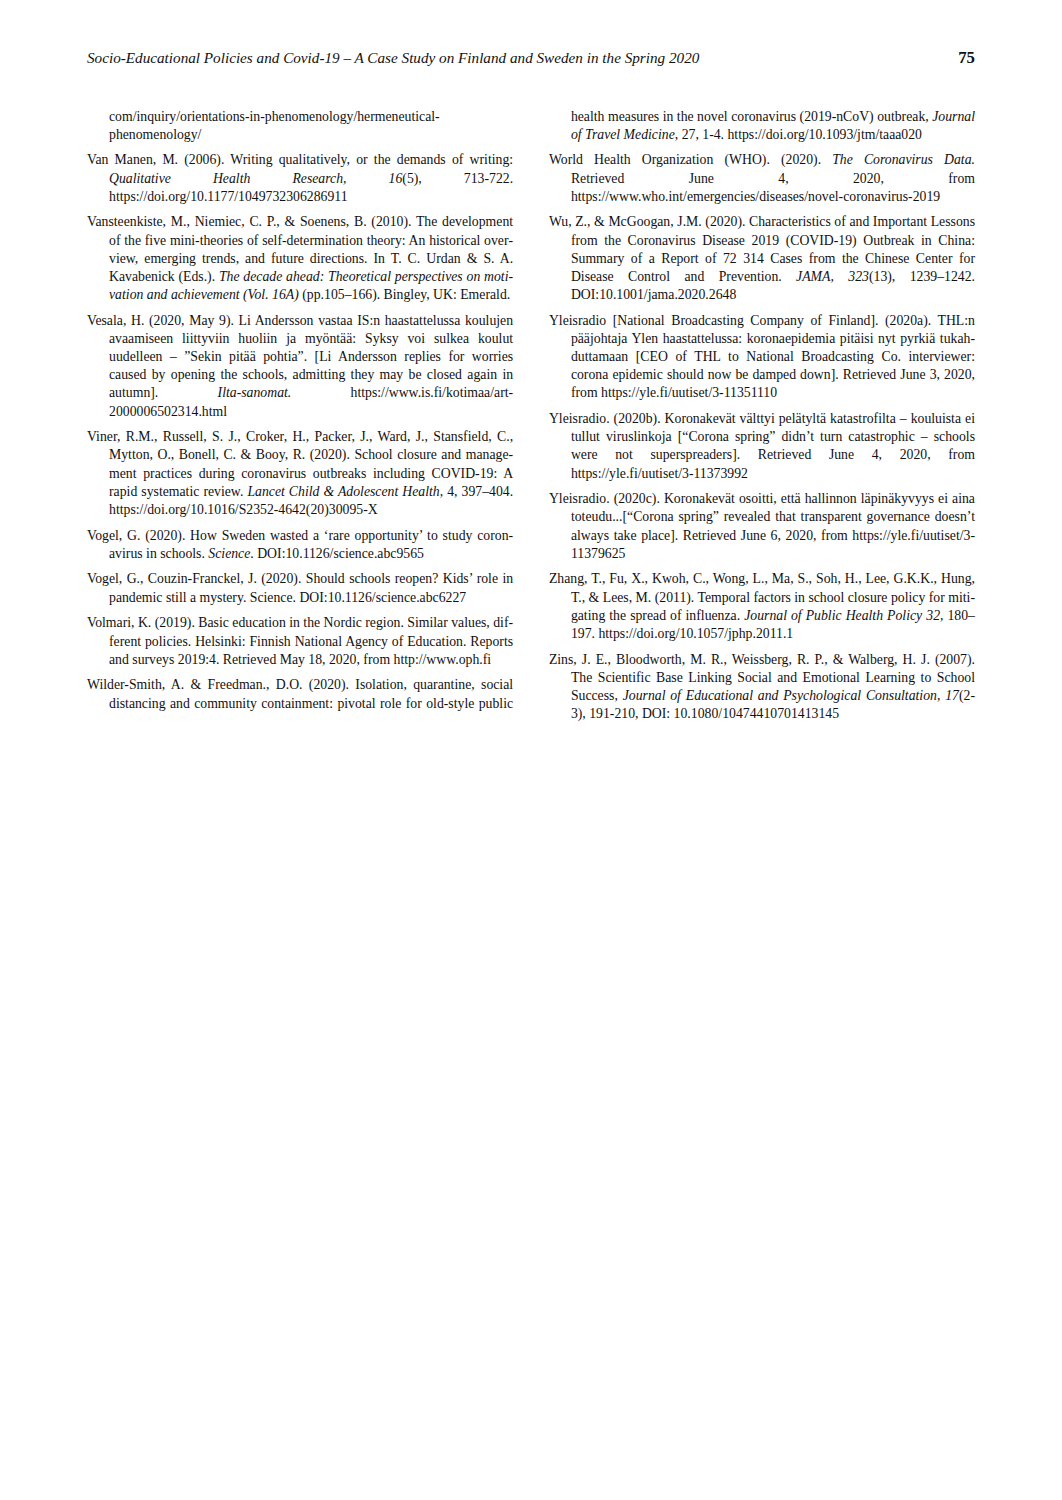Socio-Educational Policies and Covid-19 – A Case Study on Finland and Sweden in the Spring 2020 75
com/inquiry/orientations-in-phenomenology/hermeneutical-phenomenology/
Van Manen, M. (2006). Writing qualitatively, or the demands of writing: Qualitative Health Research, 16(5), 713-722. https://doi.org/10.1177/1049732306286911
Vansteenkiste, M., Niemiec, C. P., & Soenens, B. (2010). The development of the five mini-theories of self-determination theory: An historical overview, emerging trends, and future directions. In T. C. Urdan & S. A. Kavabenick (Eds.). The decade ahead: Theoretical perspectives on motivation and achievement (Vol. 16A) (pp.105–166). Bingley, UK: Emerald.
Vesala, H. (2020, May 9). Li Andersson vastaa IS:n haastattelussa koulujen avaamiseen liittyviin huoliin ja myöntää: Syksy voi sulkea koulut uudelleen – ”Sekin pitää pohtia”. [Li Andersson replies for worries caused by opening the schools, admitting they may be closed again in autumn]. Ilta-sanomat. https://www.is.fi/kotimaa/art-2000006502314.html
Viner, R.M., Russell, S. J., Croker, H., Packer, J., Ward, J., Stansfield, C., Mytton, O., Bonell, C. & Booy, R. (2020). School closure and management practices during coronavirus outbreaks including COVID-19: A rapid systematic review. Lancet Child & Adolescent Health, 4, 397–404. https://doi.org/10.1016/S2352-4642(20)30095-X
Vogel, G. (2020). How Sweden wasted a ‘rare opportunity’ to study coronavirus in schools. Science. DOI:10.1126/science.abc9565
Vogel, G., Couzin-Franckel, J. (2020). Should schools reopen? Kids’ role in pandemic still a mystery. Science. DOI:10.1126/science.abc6227
Volmari, K. (2019). Basic education in the Nordic region. Similar values, different policies. Helsinki: Finnish National Agency of Education. Reports and surveys 2019:4. Retrieved May 18, 2020, from http://www.oph.fi
Wilder-Smith, A. & Freedman., D.O. (2020). Isolation, quarantine, social distancing and community containment: pivotal role for old-style public health measures in the novel coronavirus (2019-nCoV) outbreak, Journal of Travel Medicine, 27, 1-4. https://doi.org/10.1093/jtm/taaa020
World Health Organization (WHO). (2020). The Coronavirus Data. Retrieved June 4, 2020, from https://www.who.int/emergencies/diseases/novel-coronavirus-2019
Wu, Z., & McGoogan, J.M. (2020). Characteristics of and Important Lessons from the Coronavirus Disease 2019 (COVID-19) Outbreak in China: Summary of a Report of 72 314 Cases from the Chinese Center for Disease Control and Prevention. JAMA, 323(13), 1239–1242. DOI:10.1001/jama.2020.2648
Yleisradio [National Broadcasting Company of Finland]. (2020a). THL:n pääjohtaja Ylen haastattelussa: koronaepidemia pitäisi nyt pyrkiä tukahduttamaan [CEO of THL to National Broadcasting Co. interviewer: corona epidemic should now be damped down]. Retrieved June 3, 2020, from https://yle.fi/uutiset/3-11351110
Yleisradio. (2020b). Koronakevät välttyi pelätyltä katastrofilta – kouluista ei tullut viruslinkoja [“Corona spring” didn’t turn catastrophic – schools were not superspreaders]. Retrieved June 4, 2020, from https://yle.fi/uutiset/3-11373992
Yleisradio. (2020c). Koronakevät osoitti, että hallinnon läpinäkyvyys ei aina toteudu...[“Corona spring” revealed that transparent governance doesn’t always take place]. Retrieved June 6, 2020, from https://yle.fi/uutiset/3-11379625
Zhang, T., Fu, X., Kwoh, C., Wong, L., Ma, S., Soh, H., Lee, G.K.K., Hung, T., & Lees, M. (2011). Temporal factors in school closure policy for mitigating the spread of influenza. Journal of Public Health Policy 32, 180–197. https://doi.org/10.1057/jphp.2011.1
Zins, J. E., Bloodworth, M. R., Weissberg, R. P., & Walberg, H. J. (2007). The Scientific Base Linking Social and Emotional Learning to School Success, Journal of Educational and Psychological Consultation, 17(2-3), 191-210, DOI: 10.1080/10474410701413145